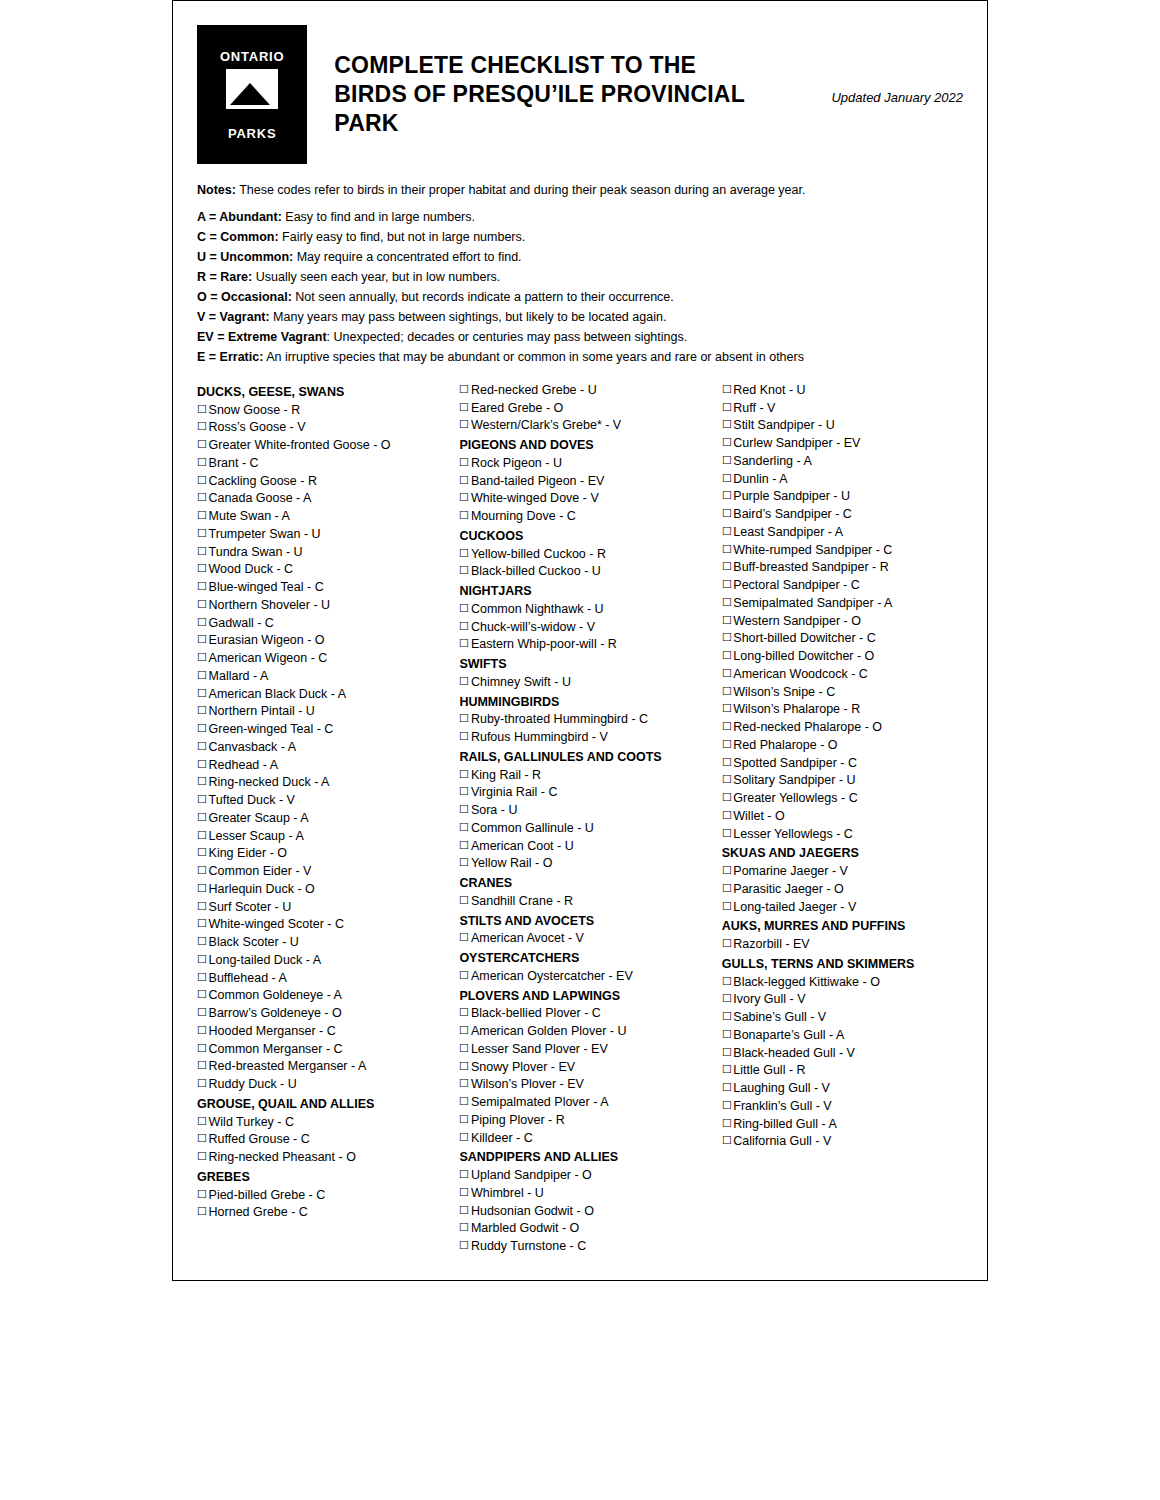ONTARIO
PARKS
COMPLETE CHECKLIST TO THE
BIRDS OF PRESQU’ILE PROVINCIAL PARK
Updated January 2022
Notes: These codes refer to birds in their proper habitat and during their peak season during an average year.
A = Abundant: Easy to find and in large numbers.
C = Common: Fairly easy to find, but not in large numbers.
U = Uncommon: May require a concentrated effort to find.
R = Rare: Usually seen each year, but in low numbers.
O = Occasional: Not seen annually, but records indicate a pattern to their occurrence.
V = Vagrant: Many years may pass between sightings, but likely to be located again.
EV = Extreme Vagrant: Unexpected; decades or centuries may pass between sightings.
E = Erratic: An irruptive species that may be abundant or common in some years and rare or absent in others
DUCKS, GEESE, SWANS
Snow Goose - R
Ross’s Goose - V
Greater White-fronted Goose - O
Brant - C
Cackling Goose - R
Canada Goose - A
Mute Swan - A
Trumpeter Swan - U
Tundra Swan - U
Wood Duck - C
Blue-winged Teal - C
Northern Shoveler - U
Gadwall - C
Eurasian Wigeon - O
American Wigeon - C
Mallard - A
American Black Duck - A
Northern Pintail - U
Green-winged Teal - C
Canvasback - A
Redhead - A
Ring-necked Duck - A
Tufted Duck - V
Greater Scaup - A
Lesser Scaup - A
King Eider - O
Common Eider - V
Harlequin Duck - O
Surf Scoter - U
White-winged Scoter - C
Black Scoter - U
Long-tailed Duck - A
Bufflehead - A
Common Goldeneye - A
Barrow’s Goldeneye - O
Hooded Merganser - C
Common Merganser - C
Red-breasted Merganser - A
Ruddy Duck - U
GROUSE, QUAIL AND ALLIES
Wild Turkey - C
Ruffed Grouse - C
Ring-necked Pheasant - O
GREBES
Pied-billed Grebe - C
Horned Grebe - C
Red-necked Grebe - U
Eared Grebe - O
Western/Clark’s Grebe* - V
PIGEONS AND DOVES
Rock Pigeon - U
Band-tailed Pigeon - EV
White-winged Dove - V
Mourning Dove - C
CUCKOOS
Yellow-billed Cuckoo - R
Black-billed Cuckoo - U
NIGHTJARS
Common Nighthawk - U
Chuck-will’s-widow - V
Eastern Whip-poor-will - R
SWIFTS
Chimney Swift - U
HUMMINGBIRDS
Ruby-throated Hummingbird - C
Rufous Hummingbird - V
RAILS, GALLINULES AND COOTS
King Rail - R
Virginia Rail - C
Sora - U
Common Gallinule - U
American Coot - U
Yellow Rail - O
CRANES
Sandhill Crane - R
STILTS AND AVOCETS
American Avocet - V
OYSTERCATCHERS
American Oystercatcher - EV
PLOVERS AND LAPWINGS
Black-bellied Plover - C
American Golden Plover - U
Lesser Sand Plover - EV
Snowy Plover - EV
Wilson’s Plover - EV
Semipalmated Plover - A
Piping Plover - R
Killdeer - C
SANDPIPERS AND ALLIES
Upland Sandpiper - O
Whimbrel - U
Hudsonian Godwit - O
Marbled Godwit - O
Ruddy Turnstone - C
Red Knot - U
Ruff - V
Stilt Sandpiper - U
Curlew Sandpiper - EV
Sanderling - A
Dunlin - A
Purple Sandpiper - U
Baird’s Sandpiper - C
Least Sandpiper - A
White-rumped Sandpiper - C
Buff-breasted Sandpiper - R
Pectoral Sandpiper - C
Semipalmated Sandpiper - A
Western Sandpiper - O
Short-billed Dowitcher - C
Long-billed Dowitcher - O
American Woodcock - C
Wilson’s Snipe - C
Wilson’s Phalarope - R
Red-necked Phalarope - O
Red Phalarope - O
Spotted Sandpiper - C
Solitary Sandpiper - U
Greater Yellowlegs - C
Willet - O
Lesser Yellowlegs - C
SKUAS AND JAEGERS
Pomarine Jaeger - V
Parasitic Jaeger - O
Long-tailed Jaeger - V
AUKS, MURRES AND PUFFINS
Razorbill - EV
GULLS, TERNS AND SKIMMERS
Black-legged Kittiwake - O
Ivory Gull - V
Sabine’s Gull - V
Bonaparte’s Gull - A
Black-headed Gull - V
Little Gull - R
Laughing Gull - V
Franklin’s Gull - V
Ring-billed Gull - A
California Gull - V